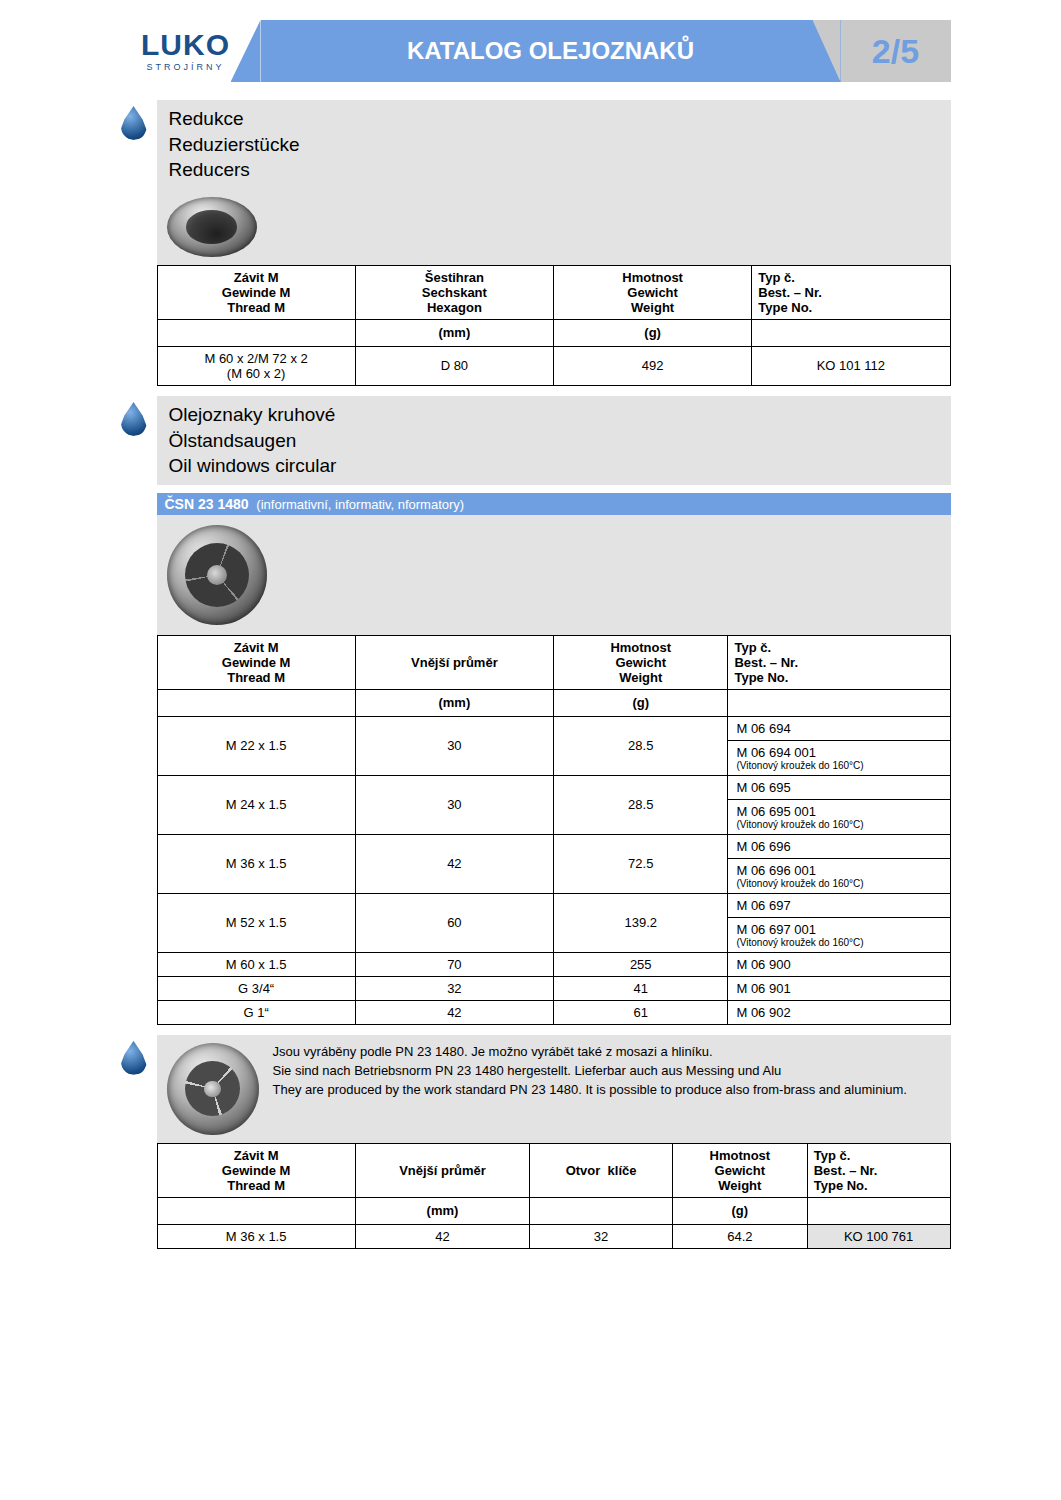LUKO
STROJÍRNY
KATALOG OLEJOZNAKŮ
2/5
Redukce
Reduzierstücke
Reducers
| Závit M Gewinde M Thread M | Šestihran Sechskant Hexagon | Hmotnost Gewicht Weight | Typ č. Best. – Nr. Type No. |
| --- | --- | --- | --- |
| | (mm) | (g) | |
| M 60 x 2/M 72 x 2 (M 60 x 2) | D 80 | 492 | KO 101 112 |
Olejoznaky kruhové
Ölstandsaugen
Oil windows circular
ČSN 23 1480 (informativní, informativ, nformatory)
| Závit M Gewinde M Thread M | Vnější průměr | Hmotnost Gewicht Weight | Typ č. Best. – Nr. Type No. |
| --- | --- | --- | --- |
| | (mm) | (g) | |
| M 22 x 1.5 | 30 | 28.5 | M 06 694 |
| M 06 694 001 (Vitonový kroužek do 160°C) |
| M 24 x 1.5 | 30 | 28.5 | M 06 695 |
| M 06 695 001 (Vitonový kroužek do 160°C) |
| M 36 x 1.5 | 42 | 72.5 | M 06 696 |
| M 06 696 001 (Vitonový kroužek do 160°C) |
| M 52 x 1.5 | 60 | 139.2 | M 06 697 |
| M 06 697 001 (Vitonový kroužek do 160°C) |
| M 60 x 1.5 | 70 | 255 | M 06 900 |
| G 3/4“ | 32 | 41 | M 06 901 |
| G 1“ | 42 | 61 | M 06 902 |
Jsou vyráběny podle PN 23 1480. Je možno vyrábět také z mosazi a hliníku.
Sie sind nach Betriebsnorm PN 23 1480 hergestellt. Lieferbar auch aus Messing und Alu
They are produced by the work standard PN 23 1480. It is possible to produce also from-brass and aluminium.
| Závit M Gewinde M Thread M | Vnější průměr | Otvor klíče | Hmotnost Gewicht Weight | Typ č. Best. – Nr. Type No. |
| --- | --- | --- | --- | --- |
| | (mm) | | (g) | |
| M 36 x 1.5 | 42 | 32 | 64.2 | KO 100 761 |